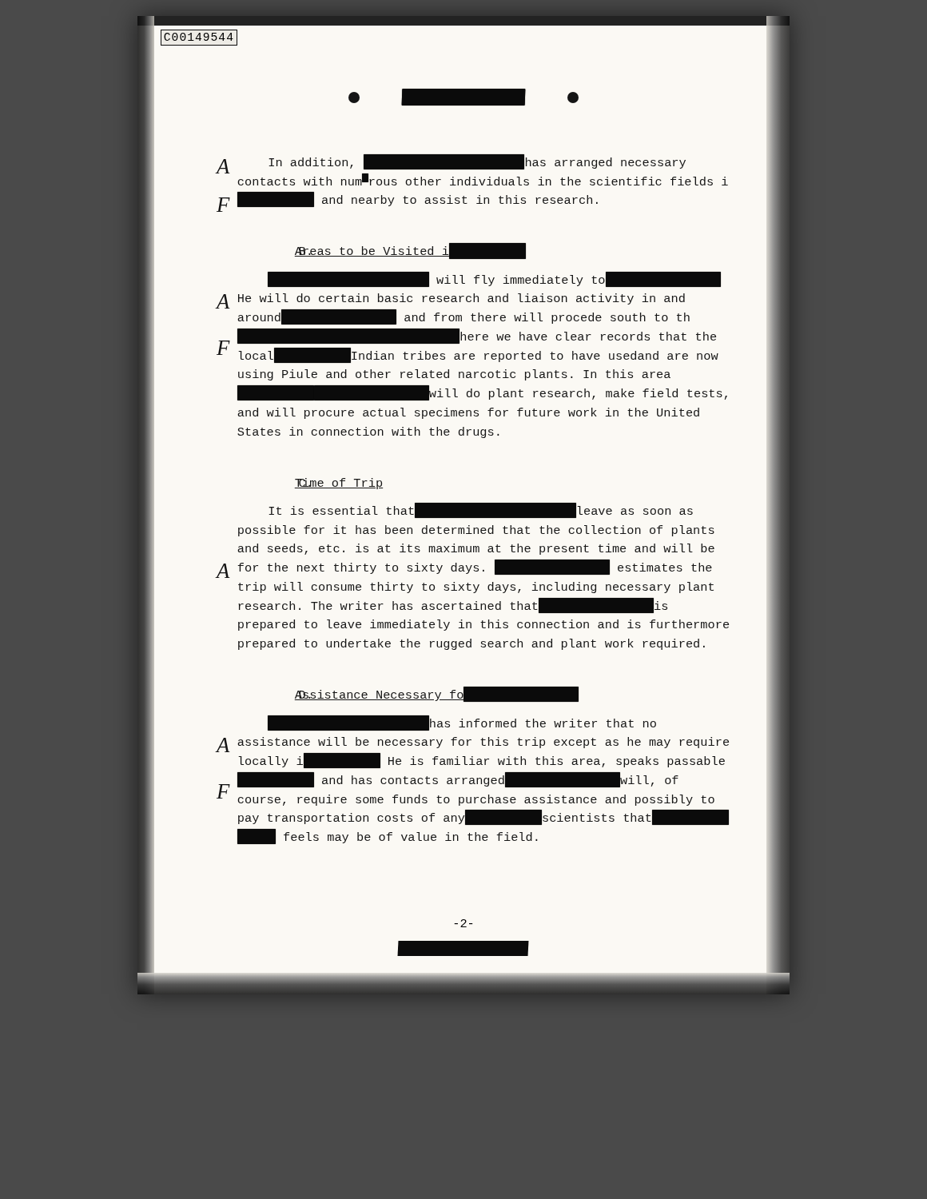C00149544
A F
In addition, has arranged necessary contacts with num rous other individuals in the scientific fields i and nearby to assist in this research.
A F
B. Areas to be Visited i
will fly immediately to He will do certain basic research and liaison activity in and around and from there will procede south to th here we have clear records that the local Indian tribes are reported to have usedand are now using Piule and other related narcotic plants. In this area will do plant research, make field tests, and will procure actual specimens for future work in the United States in connection with the drugs.
A
C. Time of Trip
It is essential that leave as soon as possible for it has been determined that the collection of plants and seeds, etc. is at its maximum at the present time and will be for the next thirty to sixty days. estimates the trip will consume thirty to sixty days, including necessary plant research. The writer has ascertained that is prepared to leave immediately in this connection and is furthermore prepared to undertake the rugged search and plant work required.
A F
D. Assistance Necessary fo
has informed the writer that no assistance will be necessary for this trip except as he may require locally i He is familiar with this area, speaks passable and has contacts arranged will, of course, require some funds to purchase assistance and possibly to pay transportation costs of any scientists that feels may be of value in the field.
-2-